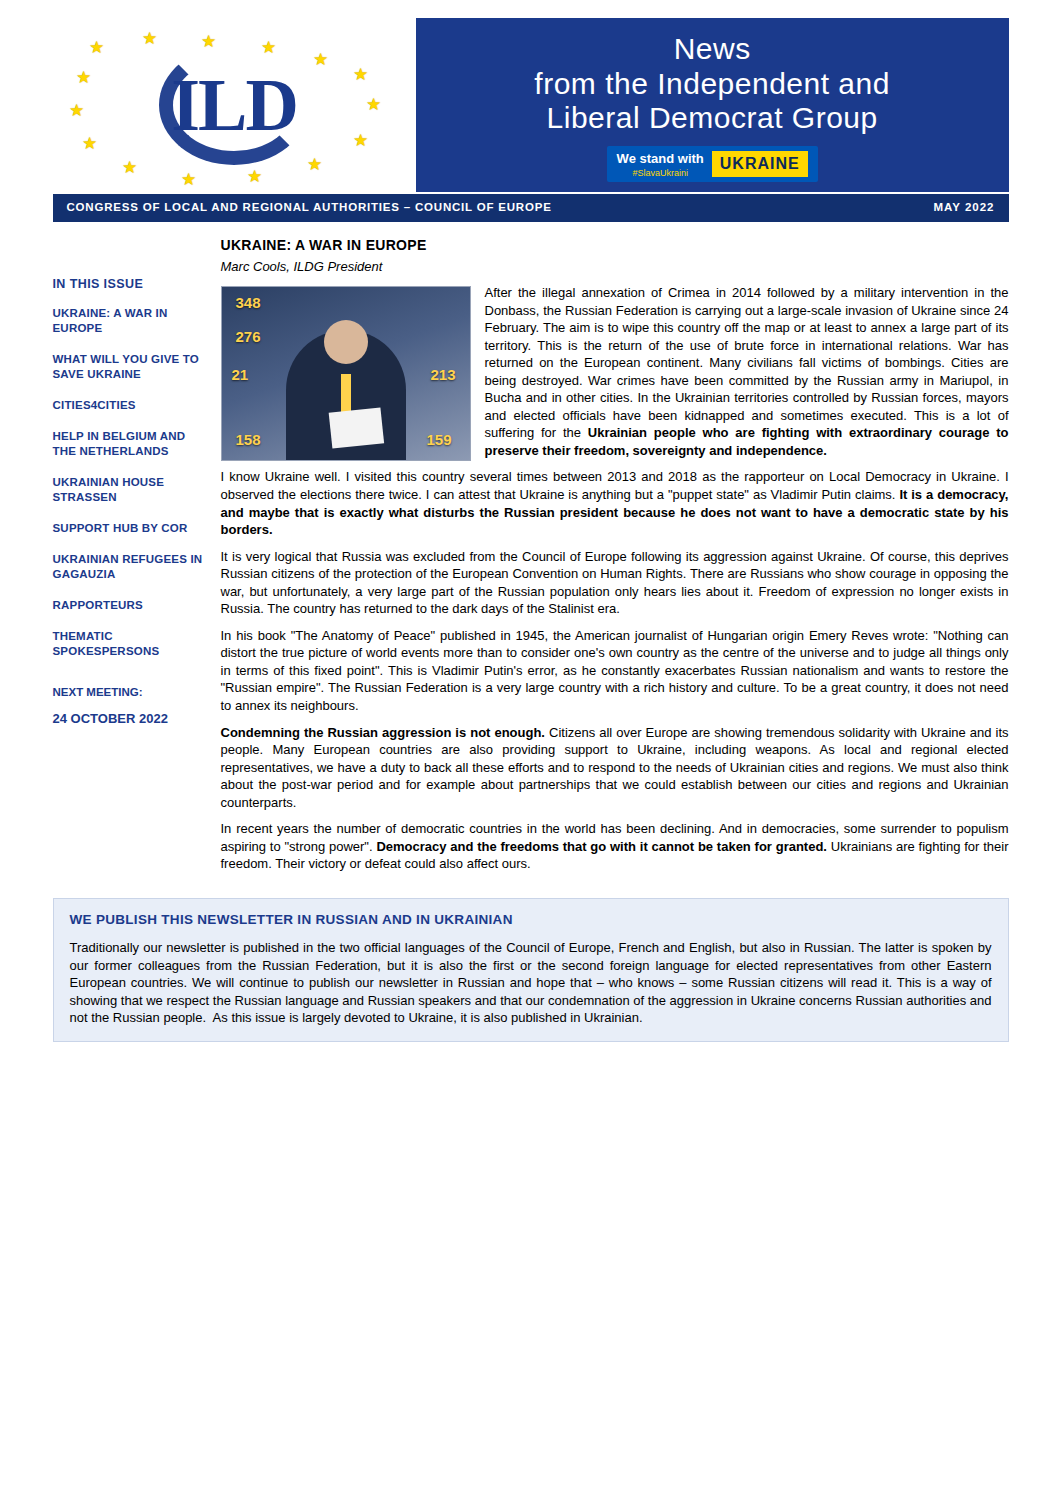ILD
★ ★ ★ ★ ★ ★ ★ ★ ★ ★ ★ ★ ★ ★ ★
News
from the Independent and
Liberal Democrat Group
We stand with #SlavaUkraini UKRAINE
Congress of Local and Regional Authorities – Council of Europe May 2022
In this issue
Ukraine: A war in Europe
What will you give to save Ukraine
Cities4cities
Help in Belgium and the Netherlands
Ukrainian house Strassen
Support hub by CoR
Ukrainian refugees in Gagauzia
Rapporteurs
Thematic spokespersons
Next meeting: 24 October 2022
Ukraine: a war in Europe
Marc Cools, ILDG President
348 276 21 158 213 159
After the illegal annexation of Crimea in 2014 followed by a military intervention in the Donbass, the Russian Federation is carrying out a large-scale invasion of Ukraine since 24 February. The aim is to wipe this country off the map or at least to annex a large part of its territory. This is the return of the use of brute force in international relations. War has returned on the European continent. Many civilians fall victims of bombings. Cities are being destroyed. War crimes have been committed by the Russian army in Mariupol, in Bucha and in other cities. In the Ukrainian territories controlled by Russian forces, mayors and elected officials have been kidnapped and sometimes executed. This is a lot of suffering for the Ukrainian people who are fighting with extraordinary courage to preserve their freedom, sovereignty and independence.
I know Ukraine well. I visited this country several times between 2013 and 2018 as the rapporteur on Local Democracy in Ukraine. I observed the elections there twice. I can attest that Ukraine is anything but a "puppet state" as Vladimir Putin claims. It is a democracy, and maybe that is exactly what disturbs the Russian president because he does not want to have a democratic state by his borders.
It is very logical that Russia was excluded from the Council of Europe following its aggression against Ukraine. Of course, this deprives Russian citizens of the protection of the European Convention on Human Rights. There are Russians who show courage in opposing the war, but unfortunately, a very large part of the Russian population only hears lies about it. Freedom of expression no longer exists in Russia. The country has returned to the dark days of the Stalinist era.
In his book "The Anatomy of Peace" published in 1945, the American journalist of Hungarian origin Emery Reves wrote: "Nothing can distort the true picture of world events more than to consider one's own country as the centre of the universe and to judge all things only in terms of this fixed point". This is Vladimir Putin's error, as he constantly exacerbates Russian nationalism and wants to restore the "Russian empire". The Russian Federation is a very large country with a rich history and culture. To be a great country, it does not need to annex its neighbours.
Condemning the Russian aggression is not enough. Citizens all over Europe are showing tremendous solidarity with Ukraine and its people. Many European countries are also providing support to Ukraine, including weapons. As local and regional elected representatives, we have a duty to back all these efforts and to respond to the needs of Ukrainian cities and regions. We must also think about the post-war period and for example about partnerships that we could establish between our cities and regions and Ukrainian counterparts.
In recent years the number of democratic countries in the world has been declining. And in democracies, some surrender to populism aspiring to "strong power". Democracy and the freedoms that go with it cannot be taken for granted. Ukrainians are fighting for their freedom. Their victory or defeat could also affect ours.
We publish this Newsletter in Russian and in Ukrainian
Traditionally our newsletter is published in the two official languages of the Council of Europe, French and English, but also in Russian. The latter is spoken by our former colleagues from the Russian Federation, but it is also the first or the second foreign language for elected representatives from other Eastern European countries. We will continue to publish our newsletter in Russian and hope that – who knows – some Russian citizens will read it. This is a way of showing that we respect the Russian language and Russian speakers and that our condemnation of the aggression in Ukraine concerns Russian authorities and not the Russian people. As this issue is largely devoted to Ukraine, it is also published in Ukrainian.